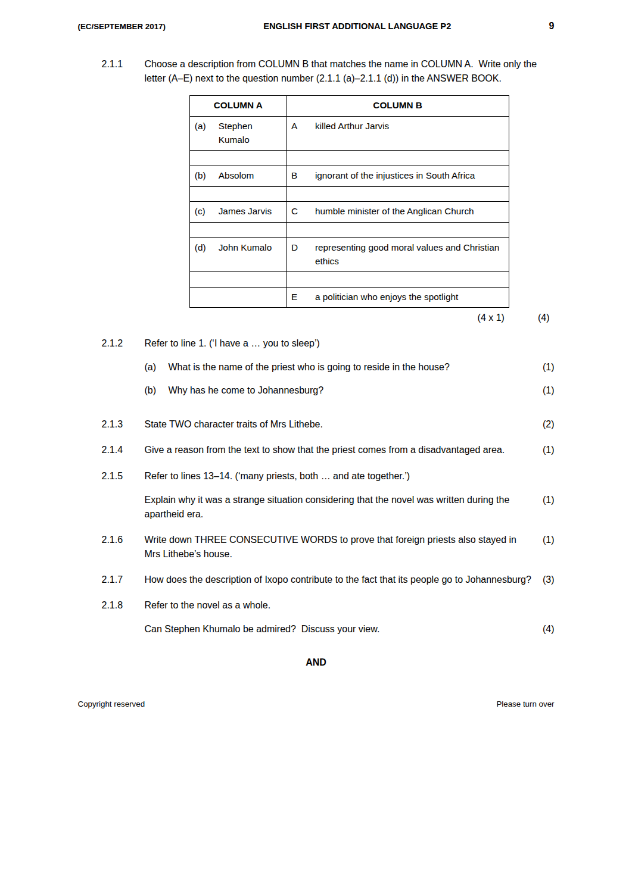(EC/SEPTEMBER 2017) ENGLISH FIRST ADDITIONAL LANGUAGE P2 9
2.1.1
Choose a description from COLUMN B that matches the name in COLUMN A. Write only the letter (A–E) next to the question number (2.1.1 (a)–2.1.1 (d)) in the ANSWER BOOK.
| COLUMN A | COLUMN B |
| --- | --- |
| (a) | Stephen Kumalo | A | killed Arthur Jarvis |
| (b) | Absolom | B | ignorant of the injustices in South Africa |
| (c) | James Jarvis | C | humble minister of the Anglican Church |
| (d) | John Kumalo | D | representing good moral values and Christian ethics |
| | | E | a politician who enjoys the spotlight |
(4 x 1) (4)
2.1.2
Refer to line 1. (‘I have a … you to sleep’)
(a)
What is the name of the priest who is going to reside in the house? (1)
(b)
Why has he come to Johannesburg? (1)
2.1.3
State TWO character traits of Mrs Lithebe. (2)
2.1.4
Give a reason from the text to show that the priest comes from a disadvantaged area. (1)
2.1.5
Refer to lines 13–14. (‘many priests, both … and ate together.’)
Explain why it was a strange situation considering that the novel was written during the apartheid era. (1)
2.1.6
Write down THREE CONSECUTIVE WORDS to prove that foreign priests also stayed in Mrs Lithebe’s house. (1)
2.1.7
How does the description of Ixopo contribute to the fact that its people go to Johannesburg? (3)
2.1.8
Refer to the novel as a whole.
Can Stephen Khumalo be admired? Discuss your view. (4)
AND
Copyright reserved Please turn over